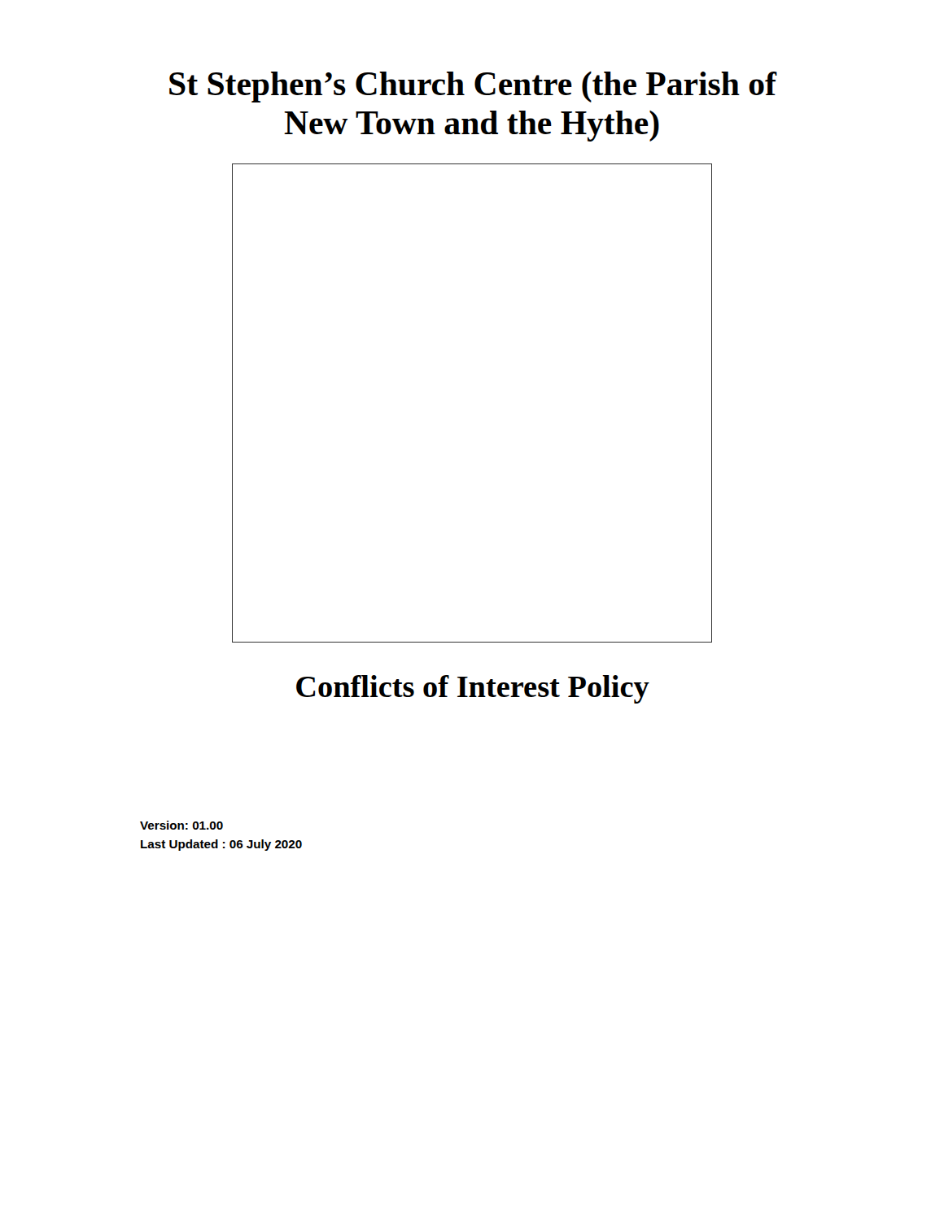St Stephen’s Church Centre (the Parish of New Town and the Hythe)
Conflicts of Interest Policy
Version: 01.00
Last Updated : 06 July 2020